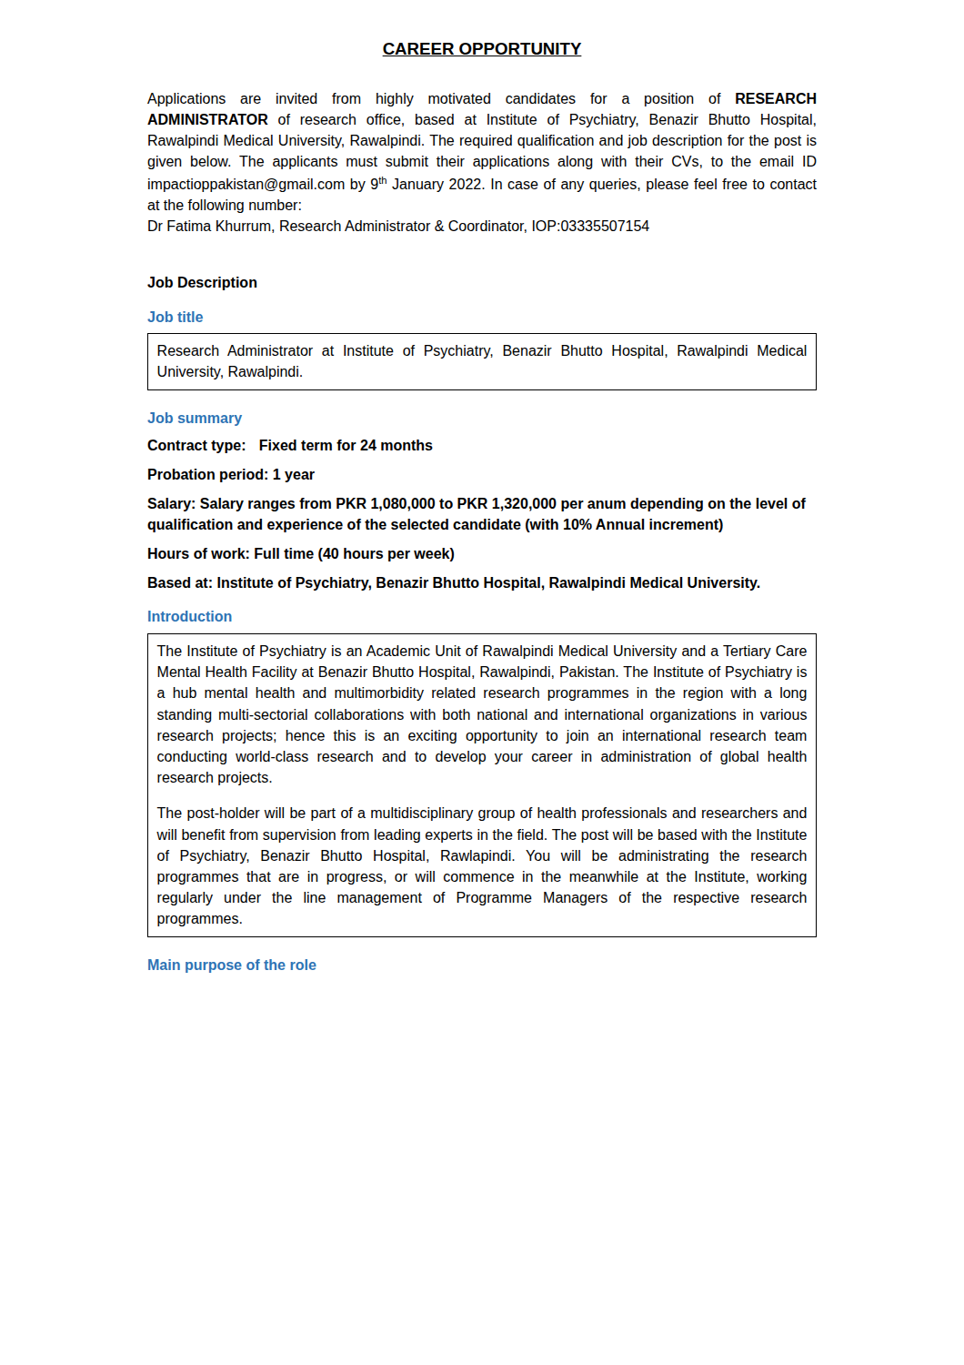CAREER OPPORTUNITY
Applications are invited from highly motivated candidates for a position of RESEARCH ADMINISTRATOR of research office, based at Institute of Psychiatry, Benazir Bhutto Hospital, Rawalpindi Medical University, Rawalpindi. The required qualification and job description for the post is given below. The applicants must submit their applications along with their CVs, to the email ID impactioppakistan@gmail.com by 9th January 2022. In case of any queries, please feel free to contact at the following number:
Dr Fatima Khurrum, Research Administrator & Coordinator, IOP:03335507154
Job Description
Job title
Research Administrator at Institute of Psychiatry, Benazir Bhutto Hospital, Rawalpindi Medical University, Rawalpindi.
Job summary
Contract type: Fixed term for 24 months
Probation period: 1 year
Salary: Salary ranges from PKR 1,080,000 to PKR 1,320,000 per anum depending on the level of qualification and experience of the selected candidate (with 10% Annual increment)
Hours of work: Full time (40 hours per week)
Based at: Institute of Psychiatry, Benazir Bhutto Hospital, Rawalpindi Medical University.
Introduction
The Institute of Psychiatry is an Academic Unit of Rawalpindi Medical University and a Tertiary Care Mental Health Facility at Benazir Bhutto Hospital, Rawalpindi, Pakistan. The Institute of Psychiatry is a hub mental health and multimorbidity related research programmes in the region with a long standing multi-sectorial collaborations with both national and international organizations in various research projects; hence this is an exciting opportunity to join an international research team conducting world-class research and to develop your career in administration of global health research projects.
The post-holder will be part of a multidisciplinary group of health professionals and researchers and will benefit from supervision from leading experts in the field. The post will be based with the Institute of Psychiatry, Benazir Bhutto Hospital, Rawlapindi. You will be administrating the research programmes that are in progress, or will commence in the meanwhile at the Institute, working regularly under the line management of Programme Managers of the respective research programmes.
Main purpose of the role